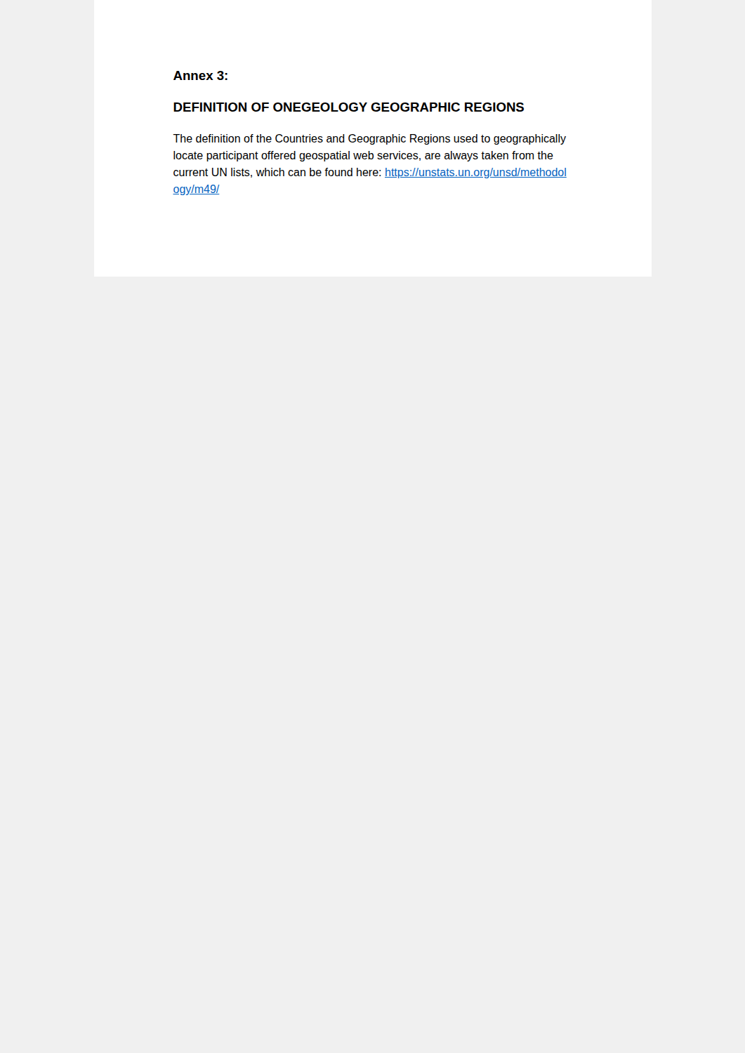Annex 3:
Definition of OneGeology Geographic Regions
The definition of the Countries and Geographic Regions used to geographically locate participant offered geospatial web services, are always taken from the current UN lists, which can be found here: https://unstats.un.org/unsd/methodology/m49/